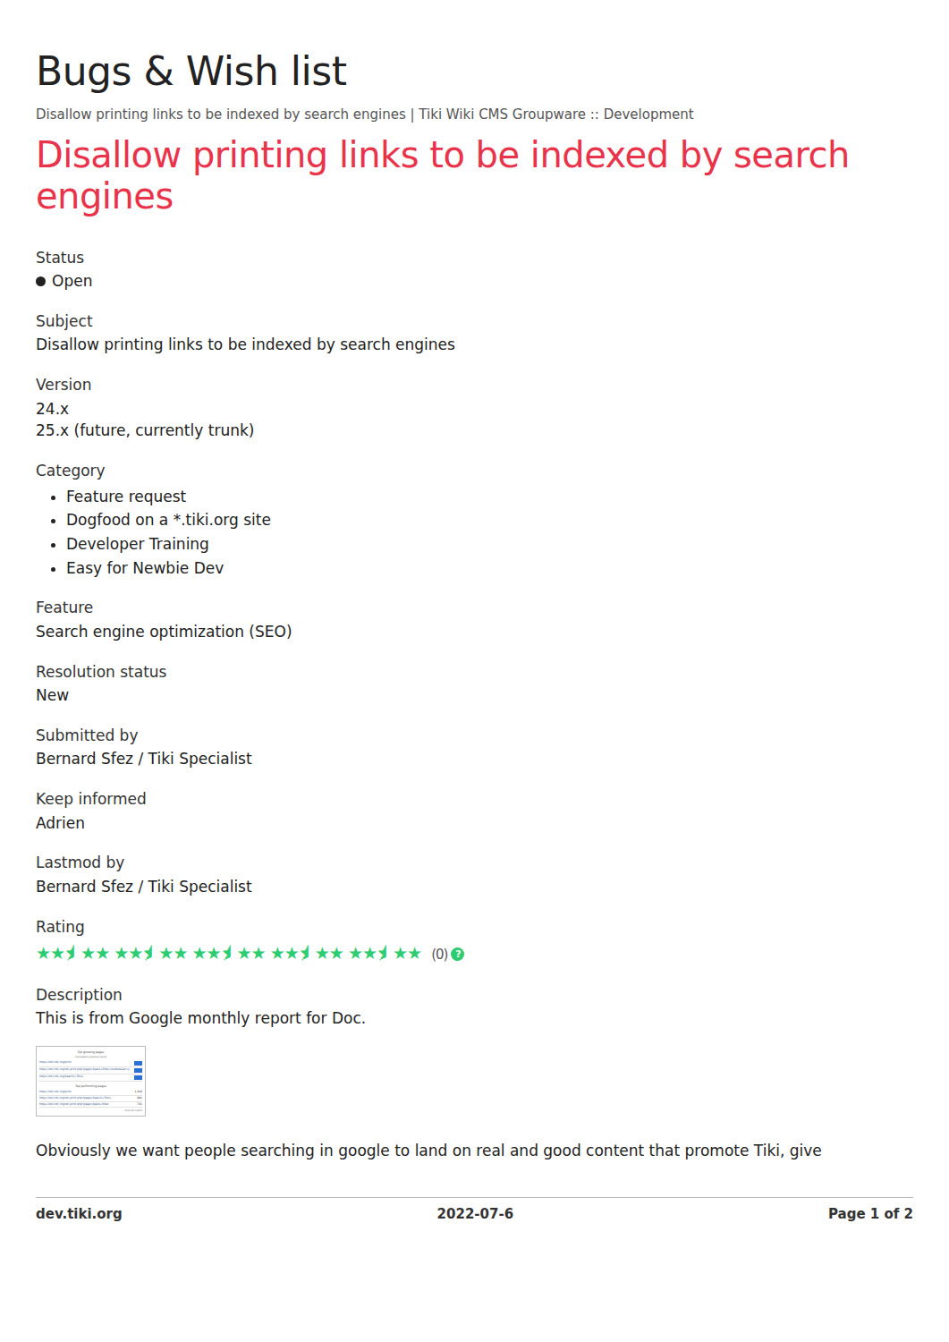Bugs & Wish list
Disallow printing links to be indexed by search engines | Tiki Wiki CMS Groupware :: Development
Disallow printing links to be indexed by search engines
Status
Open
Subject
Disallow printing links to be indexed by search engines
Version
24.x
25.x (future, currently trunk)
Category
Feature request
Dogfood on a *.tiki.org site
Developer Training
Easy for Newbie Dev
Feature
Search engine optimization (SEO)
Resolution status
New
Submitted by
Bernard Sfez / Tiki Specialist
Keep informed
Adrien
Lastmod by
Bernard Sfez / Tiki Specialist
Rating
★★⯨★★ ★★⯨★★ ★★⯨★★ ★★⯨★★ ★★⯨★★ (0)?
Description
This is from Google monthly report for Doc.
Top growing pages
Compared to previous month
https://doc.tiki.org/print
https://doc.tiki.org/tiki-print.php?page=Spam+filter+module&bl=y
https://doc.tiki.org/Search+Tools
Top performing pages
https://doc.tiki.org/print 1,204
https://doc.tiki.org/tiki-print.php?page=Search+Tools 982
https://doc.tiki.org/tiki-print.php?page=Spam+filter 741
View full report
Obviously we want people searching in google to land on real and good content that promote Tiki, give
dev.tiki.org 2022-07-6 Page 1 of 2